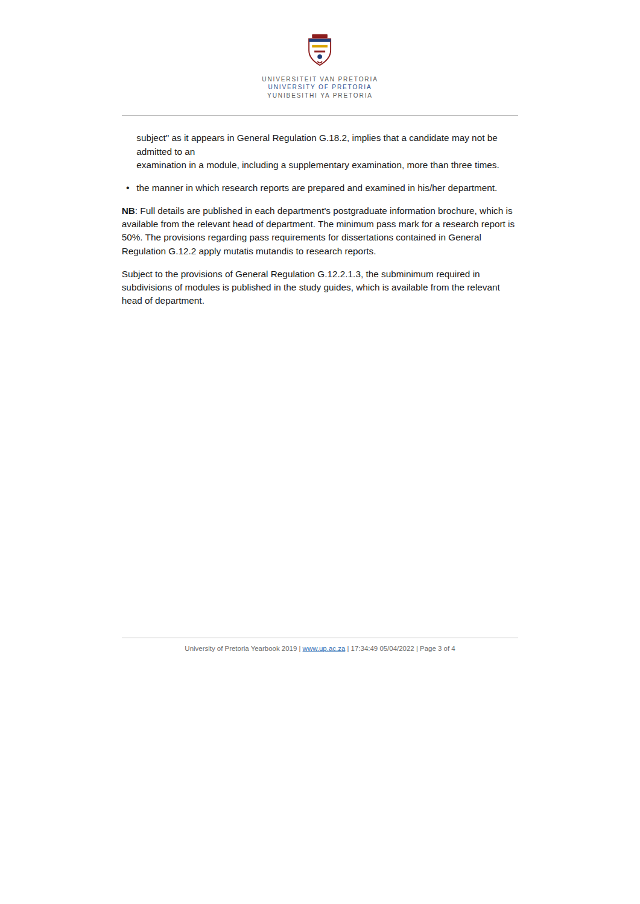UNIVERSITEIT VAN PRETORIA
UNIVERSITY OF PRETORIA
YUNIBESITHI YA PRETORIA
subject" as it appears in General Regulation G.18.2, implies that a candidate may not be admitted to an examination in a module, including a supplementary examination, more than three times.
the manner in which research reports are prepared and examined in his/her department.
NB: Full details are published in each department's postgraduate information brochure, which is available from the relevant head of department. The minimum pass mark for a research report is 50%. The provisions regarding pass requirements for dissertations contained in General Regulation G.12.2 apply mutatis mutandis to research reports.
Subject to the provisions of General Regulation G.12.2.1.3, the subminimum required in subdivisions of modules is published in the study guides, which is available from the relevant head of department.
University of Pretoria Yearbook 2019 | www.up.ac.za | 17:34:49 05/04/2022 | Page 3 of 4